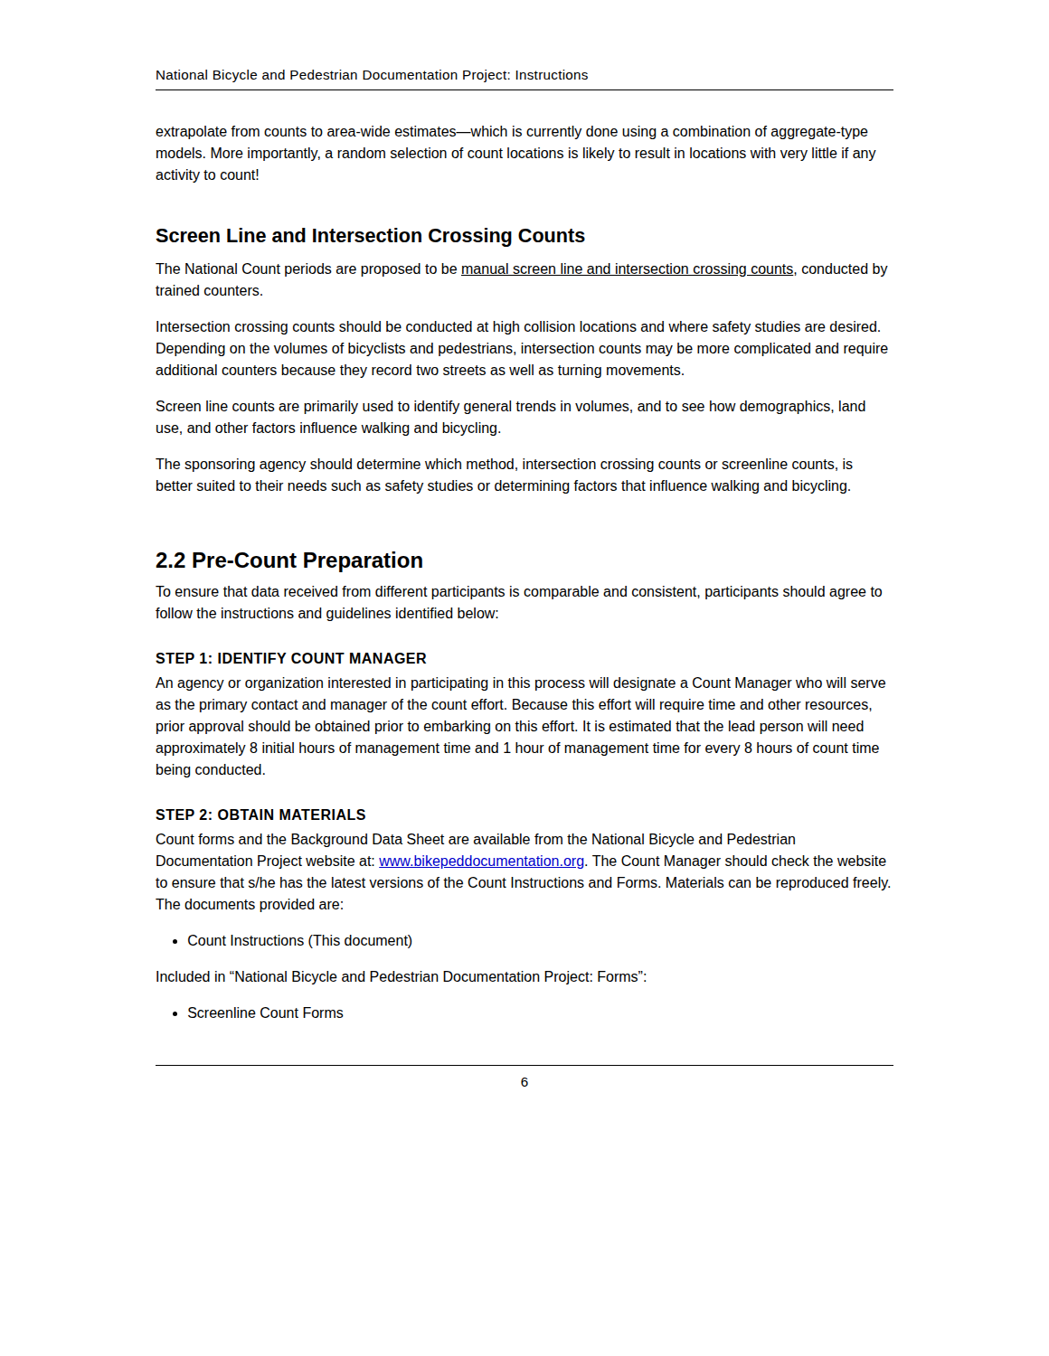National Bicycle and Pedestrian Documentation Project: Instructions
extrapolate from counts to area-wide estimates—which is currently done using a combination of aggregate-type models. More importantly, a random selection of count locations is likely to result in locations with very little if any activity to count!
Screen Line and Intersection Crossing Counts
The National Count periods are proposed to be manual screen line and intersection crossing counts, conducted by trained counters.
Intersection crossing counts should be conducted at high collision locations and where safety studies are desired. Depending on the volumes of bicyclists and pedestrians, intersection counts may be more complicated and require additional counters because they record two streets as well as turning movements.
Screen line counts are primarily used to identify general trends in volumes, and to see how demographics, land use, and other factors influence walking and bicycling.
The sponsoring agency should determine which method, intersection crossing counts or screenline counts, is better suited to their needs such as safety studies or determining factors that influence walking and bicycling.
2.2 Pre-Count Preparation
To ensure that data received from different participants is comparable and consistent, participants should agree to follow the instructions and guidelines identified below:
STEP 1: IDENTIFY COUNT MANAGER
An agency or organization interested in participating in this process will designate a Count Manager who will serve as the primary contact and manager of the count effort. Because this effort will require time and other resources, prior approval should be obtained prior to embarking on this effort. It is estimated that the lead person will need approximately 8 initial hours of management time and 1 hour of management time for every 8 hours of count time being conducted.
STEP 2: OBTAIN MATERIALS
Count forms and the Background Data Sheet are available from the National Bicycle and Pedestrian Documentation Project website at: www.bikepeddocumentation.org. The Count Manager should check the website to ensure that s/he has the latest versions of the Count Instructions and Forms. Materials can be reproduced freely. The documents provided are:
Count Instructions (This document)
Included in “National Bicycle and Pedestrian Documentation Project: Forms”:
Screenline Count Forms
6